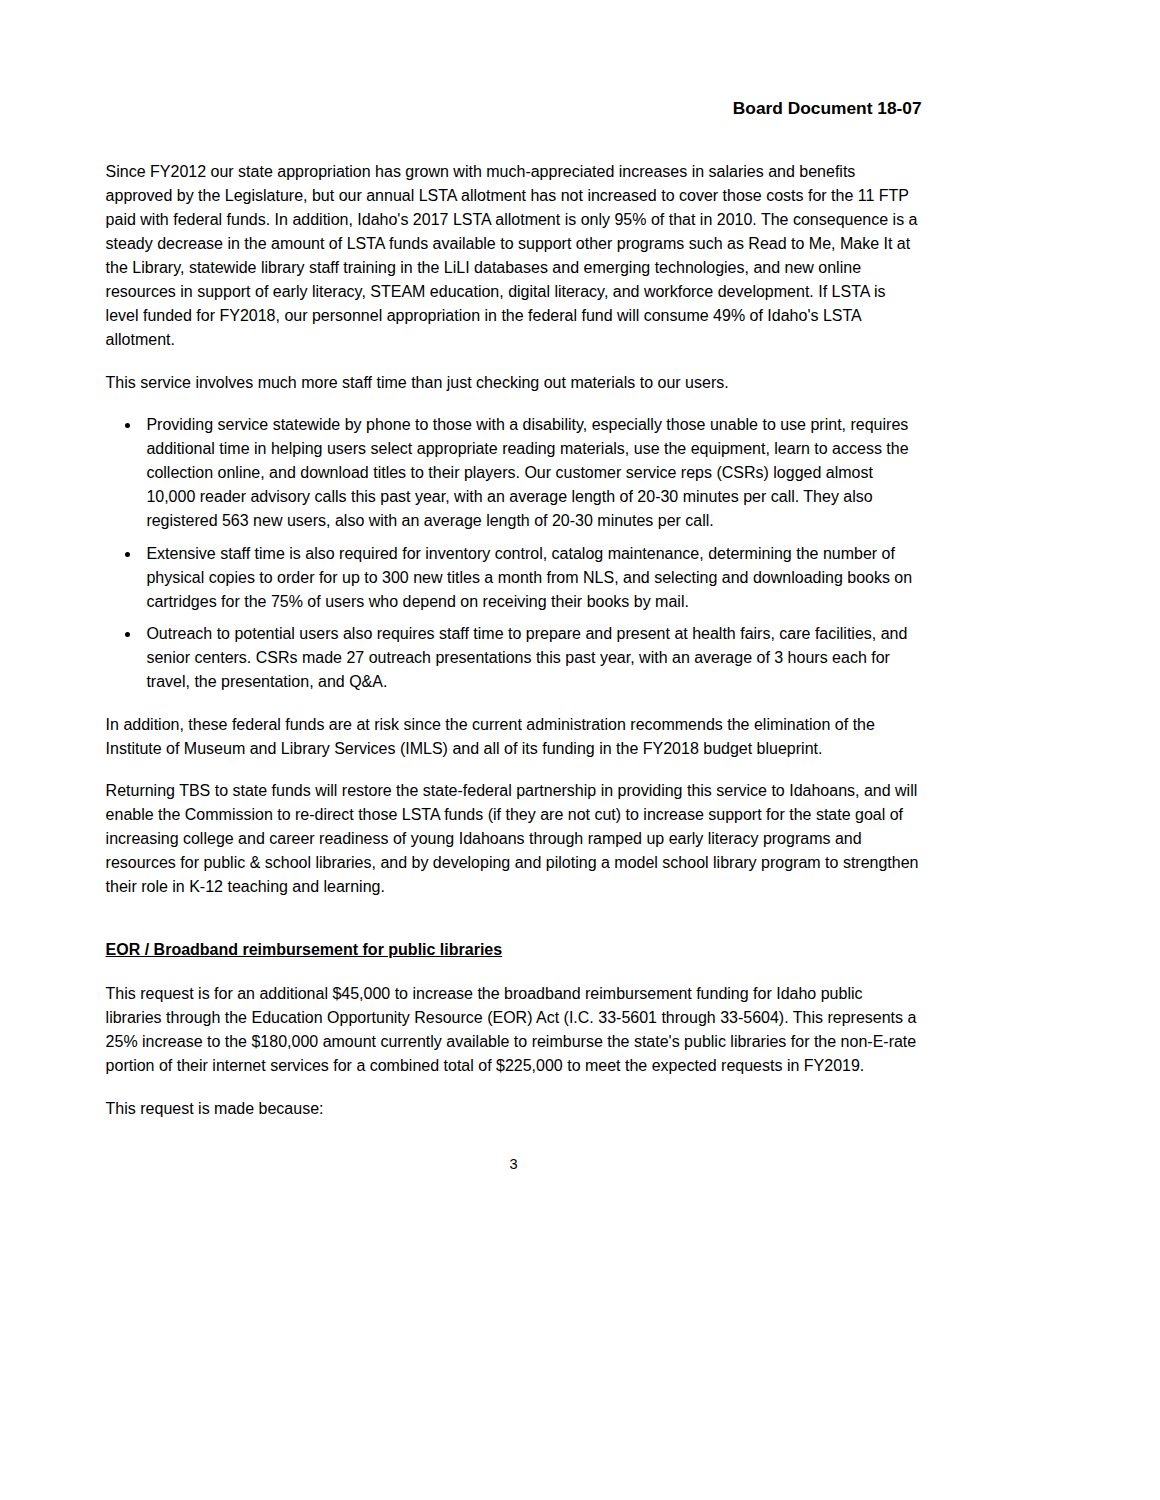Board Document 18-07
Since FY2012 our state appropriation has grown with much-appreciated increases in salaries and benefits approved by the Legislature, but our annual LSTA allotment has not increased to cover those costs for the 11 FTP paid with federal funds. In addition, Idaho's 2017 LSTA allotment is only 95% of that in 2010. The consequence is a steady decrease in the amount of LSTA funds available to support other programs such as Read to Me, Make It at the Library, statewide library staff training in the LiLI databases and emerging technologies, and new online resources in support of early literacy, STEAM education, digital literacy, and workforce development. If LSTA is level funded for FY2018, our personnel appropriation in the federal fund will consume 49% of Idaho's LSTA allotment.
This service involves much more staff time than just checking out materials to our users.
Providing service statewide by phone to those with a disability, especially those unable to use print, requires additional time in helping users select appropriate reading materials, use the equipment, learn to access the collection online, and download titles to their players. Our customer service reps (CSRs) logged almost 10,000 reader advisory calls this past year, with an average length of 20-30 minutes per call. They also registered 563 new users, also with an average length of 20-30 minutes per call.
Extensive staff time is also required for inventory control, catalog maintenance, determining the number of physical copies to order for up to 300 new titles a month from NLS, and selecting and downloading books on cartridges for the 75% of users who depend on receiving their books by mail.
Outreach to potential users also requires staff time to prepare and present at health fairs, care facilities, and senior centers. CSRs made 27 outreach presentations this past year, with an average of 3 hours each for travel, the presentation, and Q&A.
In addition, these federal funds are at risk since the current administration recommends the elimination of the Institute of Museum and Library Services (IMLS) and all of its funding in the FY2018 budget blueprint.
Returning TBS to state funds will restore the state-federal partnership in providing this service to Idahoans, and will enable the Commission to re-direct those LSTA funds (if they are not cut) to increase support for the state goal of increasing college and career readiness of young Idahoans through ramped up early literacy programs and resources for public & school libraries, and by developing and piloting a model school library program to strengthen their role in K-12 teaching and learning.
EOR / Broadband reimbursement for public libraries
This request is for an additional $45,000 to increase the broadband reimbursement funding for Idaho public libraries through the Education Opportunity Resource (EOR) Act (I.C. 33-5601 through 33-5604). This represents a 25% increase to the $180,000 amount currently available to reimburse the state's public libraries for the non-E-rate portion of their internet services for a combined total of $225,000 to meet the expected requests in FY2019.
This request is made because:
3